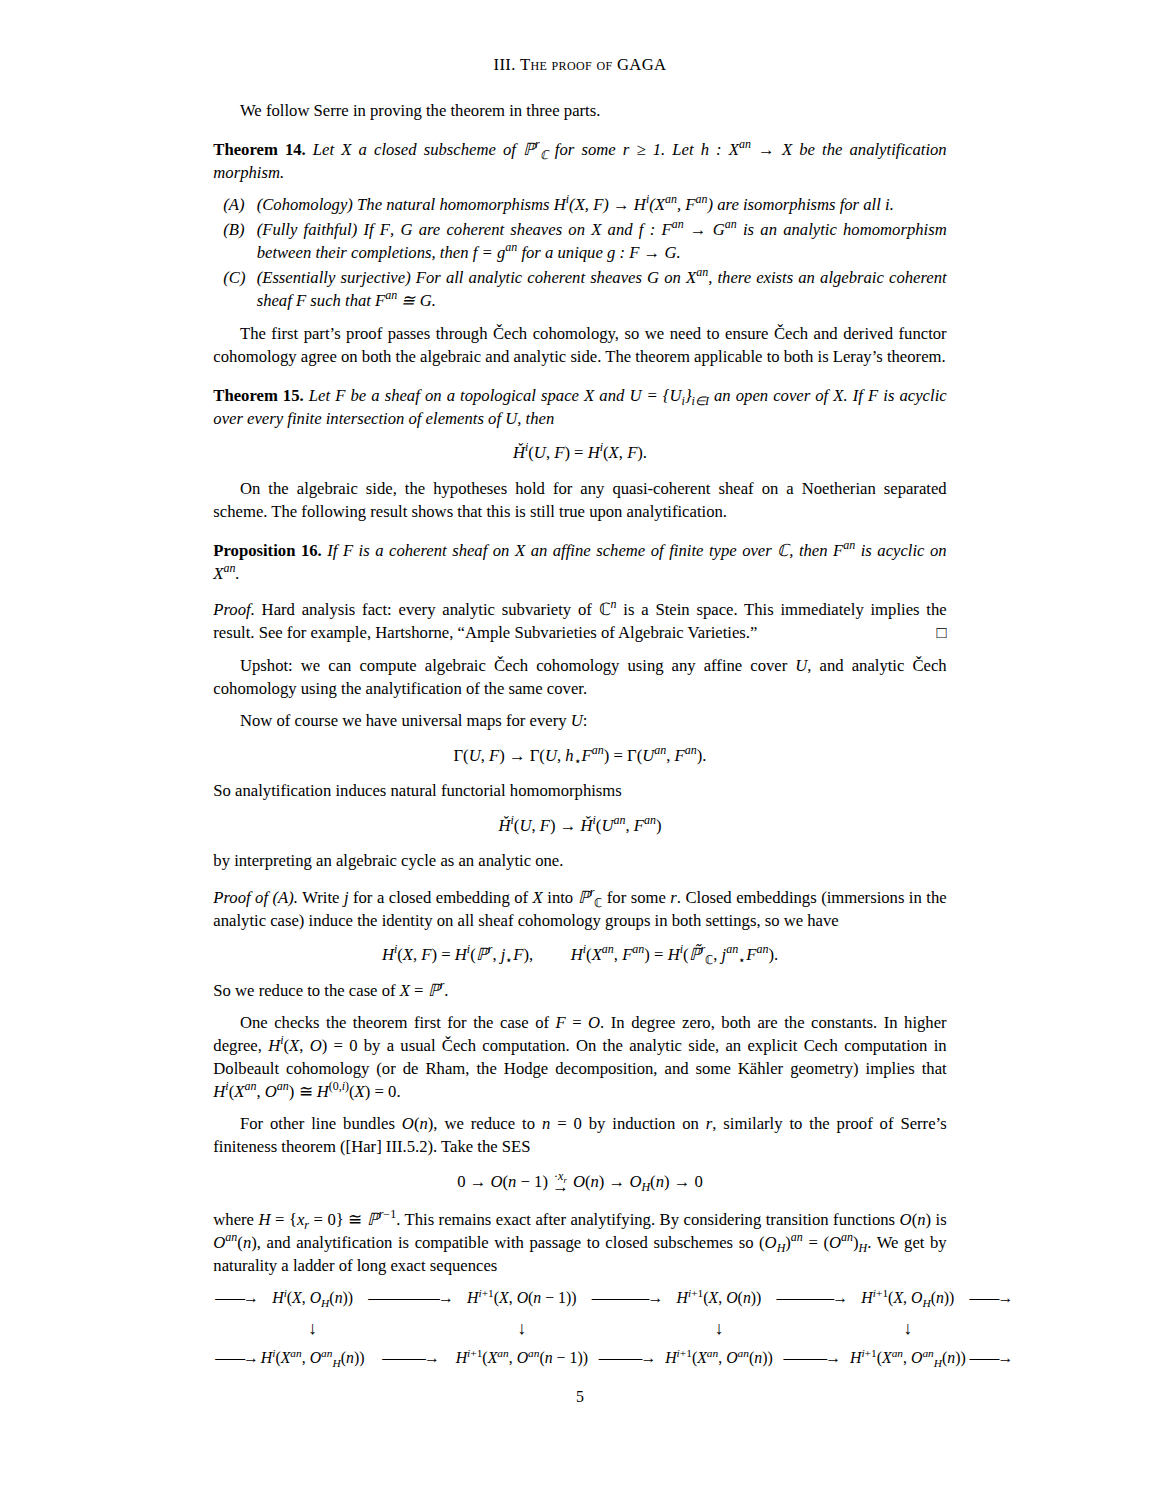III. The proof of GAGA
We follow Serre in proving the theorem in three parts.
Theorem 14. Let X a closed subscheme of ℙrℂ for some r ≥ 1. Let h : Xan → X be the analytification morphism.
(A) (Cohomology) The natural homomorphisms Hi(X, F) → Hi(Xan, Fan) are isomorphisms for all i.
(B) (Fully faithful) If F, G are coherent sheaves on X and f : Fan → Gan is an analytic homomorphism between their completions, then f = gan for a unique g : F → G.
(C) (Essentially surjective) For all analytic coherent sheaves G on Xan, there exists an algebraic coherent sheaf F such that Fan ≅ G.
The first part’s proof passes through Čech cohomology, so we need to ensure Čech and derived functor cohomology agree on both the algebraic and analytic side. The theorem applicable to both is Leray’s theorem.
Theorem 15. Let F be a sheaf on a topological space X and U = {Ui}i∈I an open cover of X. If F is acyclic over every finite intersection of elements of U, then
Ȟi(U, F) = Hi(X, F).
On the algebraic side, the hypotheses hold for any quasi-coherent sheaf on a Noetherian separated scheme. The following result shows that this is still true upon analytification.
Proposition 16. If F is a coherent sheaf on X an affine scheme of finite type over ℂ, then Fan is acyclic on Xan.
Proof. Hard analysis fact: every analytic subvariety of ℂn is a Stein space. This immediately implies the result. See for example, Hartshorne, “Ample Subvarieties of Algebraic Varieties.” □
Upshot: we can compute algebraic Čech cohomology using any affine cover U, and analytic Čech cohomology using the analytification of the same cover.
Now of course we have universal maps for every U:
Γ(U, F) → Γ(U, h⋆Fan) = Γ(Uan, Fan).
So analytification induces natural functorial homomorphisms
Ȟi(U, F) → Ȟi(Uan, Fan)
by interpreting an algebraic cycle as an analytic one.
Proof of (A). Write j for a closed embedding of X into ℙrℂ for some r. Closed embeddings (immersions in the analytic case) induce the identity on all sheaf cohomology groups in both settings, so we have
Hi(X, F) = Hi(ℙr, j⋆F), Hi(Xan, Fan) = Hi(ℙ̃rℂ, jan⋆Fan).
So we reduce to the case of X = ℙr.
One checks the theorem first for the case of F = O. In degree zero, both are the constants. In higher degree, Hi(X, O) = 0 by a usual Čech computation. On the analytic side, an explicit Cech computation in Dolbeault cohomology (or de Rham, the Hodge decomposition, and some Kähler geometry) implies that Hi(Xan, Oan) ≅ H(0,i)(X) = 0.
For other line bundles O(n), we reduce to n = 0 by induction on r, similarly to the proof of Serre’s finiteness theorem ([Har] III.5.2). Take the SES
0 → O(n − 1) ·xr→ O(n) → OH(n) → 0
where H = {xr = 0} ≅ ℙr−1. This remains exact after analytifying. By considering transition functions O(n) is Oan(n), and analytification is compatible with passage to closed subschemes so (OH)an = (Oan)H. We get by naturality a ladder of long exact sequences
| ——→ | H i ( X , O H ( n )) | —————→ | H i +1 ( X , O ( n − 1)) | ————→ | H i +1 ( X , O ( n )) | ————→ | H i +1 ( X , O H ( n )) | ——→ |
| | ↓ | | ↓ | | ↓ | | ↓ | |
| ——→ | H i ( X an , O an H ( n )) | ———→ | H i +1 ( X an , O an ( n − 1)) | ———→ | H i +1 ( X an , O an ( n )) | ———→ | H i +1 ( X an , O an H ( n )) | ——→ |
5